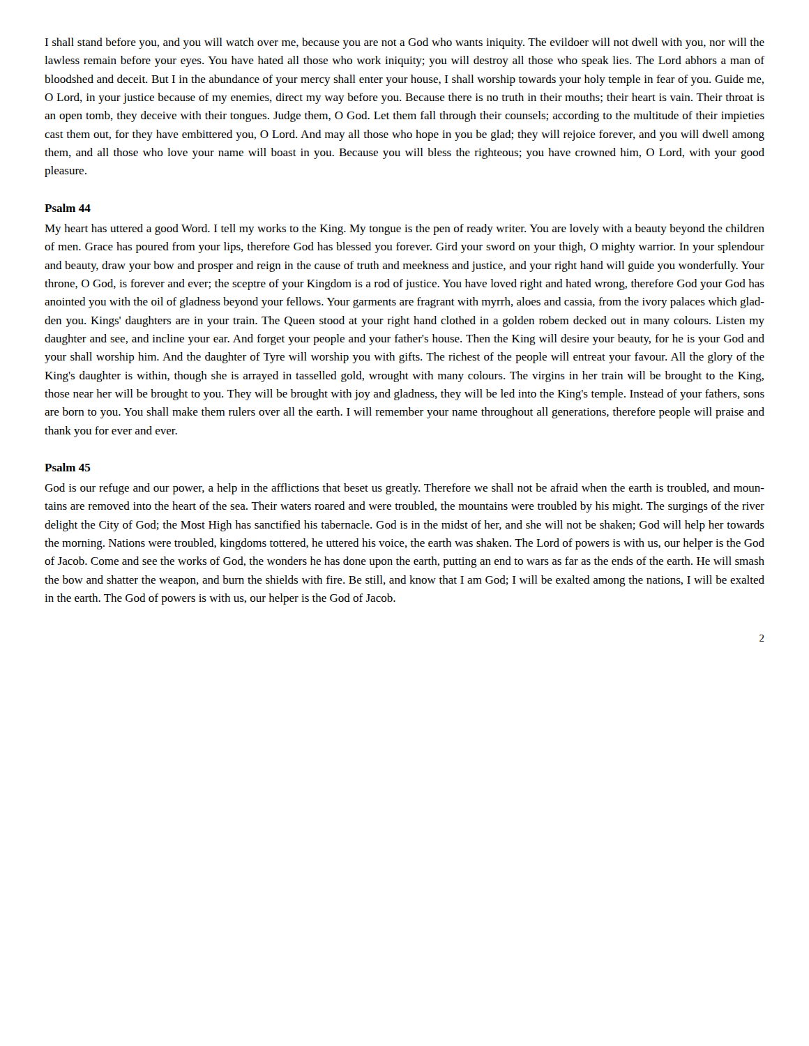I shall stand before you, and you will watch over me, because you are not a God who wants iniquity. The evildoer will not dwell with you, nor will the lawless remain before your eyes. You have hated all those who work iniquity; you will destroy all those who speak lies. The Lord abhors a man of bloodshed and deceit. But I in the abundance of your mercy shall enter your house, I shall worship towards your holy temple in fear of you. Guide me, O Lord, in your justice because of my enemies, direct my way before you. Because there is no truth in their mouths; their heart is vain. Their throat is an open tomb, they deceive with their tongues. Judge them, O God. Let them fall through their counsels; according to the multitude of their impieties cast them out, for they have embittered you, O Lord. And may all those who hope in you be glad; they will rejoice forever, and you will dwell among them, and all those who love your name will boast in you. Because you will bless the righteous; you have crowned him, O Lord, with your good pleasure.
Psalm 44
My heart has uttered a good Word. I tell my works to the King. My tongue is the pen of ready writer. You are lovely with a beauty beyond the children of men. Grace has poured from your lips, therefore God has blessed you forever. Gird your sword on your thigh, O mighty warrior. In your splendour and beauty, draw your bow and prosper and reign in the cause of truth and meekness and justice, and your right hand will guide you wonderfully. Your throne, O God, is forever and ever; the sceptre of your Kingdom is a rod of justice. You have loved right and hated wrong, therefore God your God has anointed you with the oil of gladness beyond your fellows. Your garments are fragrant with myrrh, aloes and cassia, from the ivory palaces which gladden you. Kings' daughters are in your train. The Queen stood at your right hand clothed in a golden robem decked out in many colours. Listen my daughter and see, and incline your ear. And forget your people and your father's house. Then the King will desire your beauty, for he is your God and your shall worship him. And the daughter of Tyre will worship you with gifts. The richest of the people will entreat your favour. All the glory of the King's daughter is within, though she is arrayed in tasselled gold, wrought with many colours. The virgins in her train will be brought to the King, those near her will be brought to you. They will be brought with joy and gladness, they will be led into the King's temple. Instead of your fathers, sons are born to you. You shall make them rulers over all the earth. I will remember your name throughout all generations, therefore people will praise and thank you for ever and ever.
Psalm 45
God is our refuge and our power, a help in the afflictions that beset us greatly. Therefore we shall not be afraid when the earth is troubled, and mountains are removed into the heart of the sea. Their waters roared and were troubled, the mountains were troubled by his might. The surgings of the river delight the City of God; the Most High has sanctified his tabernacle. God is in the midst of her, and she will not be shaken; God will help her towards the morning. Nations were troubled, kingdoms tottered, he uttered his voice, the earth was shaken. The Lord of powers is with us, our helper is the God of Jacob. Come and see the works of God, the wonders he has done upon the earth, putting an end to wars as far as the ends of the earth. He will smash the bow and shatter the weapon, and burn the shields with fire. Be still, and know that I am God; I will be exalted among the nations, I will be exalted in the earth. The God of powers is with us, our helper is the God of Jacob.
2